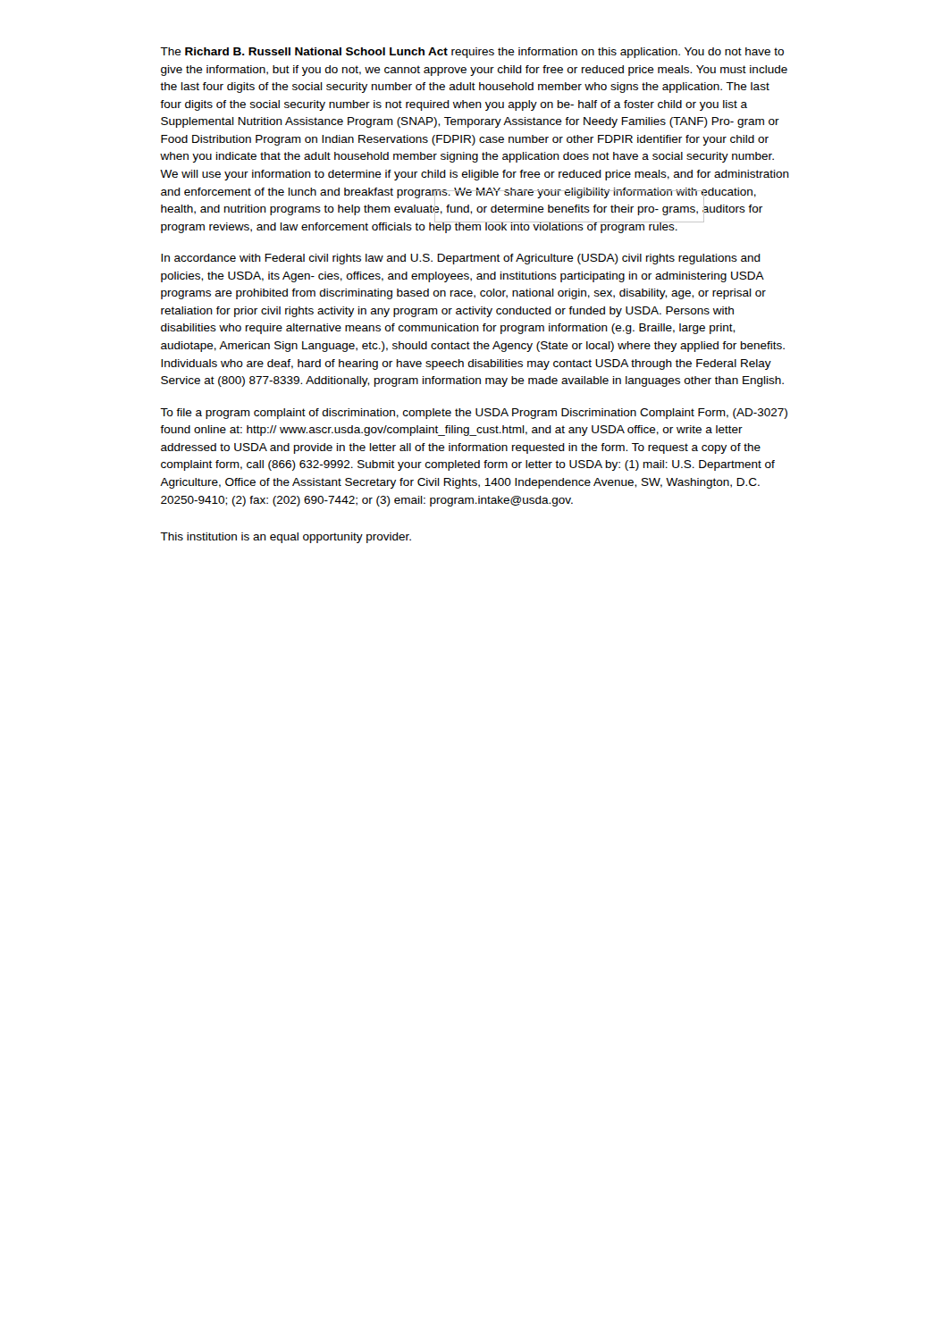The Richard B. Russell National School Lunch Act requires the information on this application. You do not have to give the information, but if you do not, we cannot approve your child for free or reduced price meals. You must include the last four digits of the social security number of the adult household member who signs the application. The last four digits of the social security number is not required when you apply on be- half of a foster child or you list a Supplemental Nutrition Assistance Program (SNAP), Temporary Assistance for Needy Families (TANF) Pro- gram or Food Distribution Program on Indian Reservations (FDPIR) case number or other FDPIR identifier for your child or when you indicate that the adult household member signing the application does not have a social security number. We will use your information to determine if your child is eligible for free or reduced price meals, and for administration and enforcement of the lunch and breakfast programs. We MAY share your eligibility information with education, health, and nutrition programs to help them evaluate, fund, or determine benefits for their pro- grams, auditors for program reviews, and law enforcement officials to help them look into violations of program rules.
In accordance with Federal civil rights law and U.S. Department of Agriculture (USDA) civil rights regulations and policies, the USDA, its Agen- cies, offices, and employees, and institutions participating in or administering USDA programs are prohibited from discriminating based on race, color, national origin, sex, disability, age, or reprisal or retaliation for prior civil rights activity in any program or activity conducted or funded by USDA. Persons with disabilities who require alternative means of communication for program information (e.g. Braille, large print, audiotape, American Sign Language, etc.), should contact the Agency (State or local) where they applied for benefits. Individuals who are deaf, hard of hearing or have speech disabilities may contact USDA through the Federal Relay Service at (800) 877-8339. Additionally, program information may be made available in languages other than English.
To file a program complaint of discrimination, complete the USDA Program Discrimination Complaint Form, (AD-3027) found online at: http:// www.ascr.usda.gov/complaint_filing_cust.html, and at any USDA office, or write a letter addressed to USDA and provide in the letter all of the information requested in the form. To request a copy of the complaint form, call (866) 632-9992. Submit your completed form or letter to USDA by: (1) mail: U.S. Department of Agriculture, Office of the Assistant Secretary for Civil Rights, 1400 Independence Avenue, SW, Washington, D.C. 20250-9410; (2) fax: (202) 690-7442; or (3) email: program.intake@usda.gov.
This institution is an equal opportunity provider.